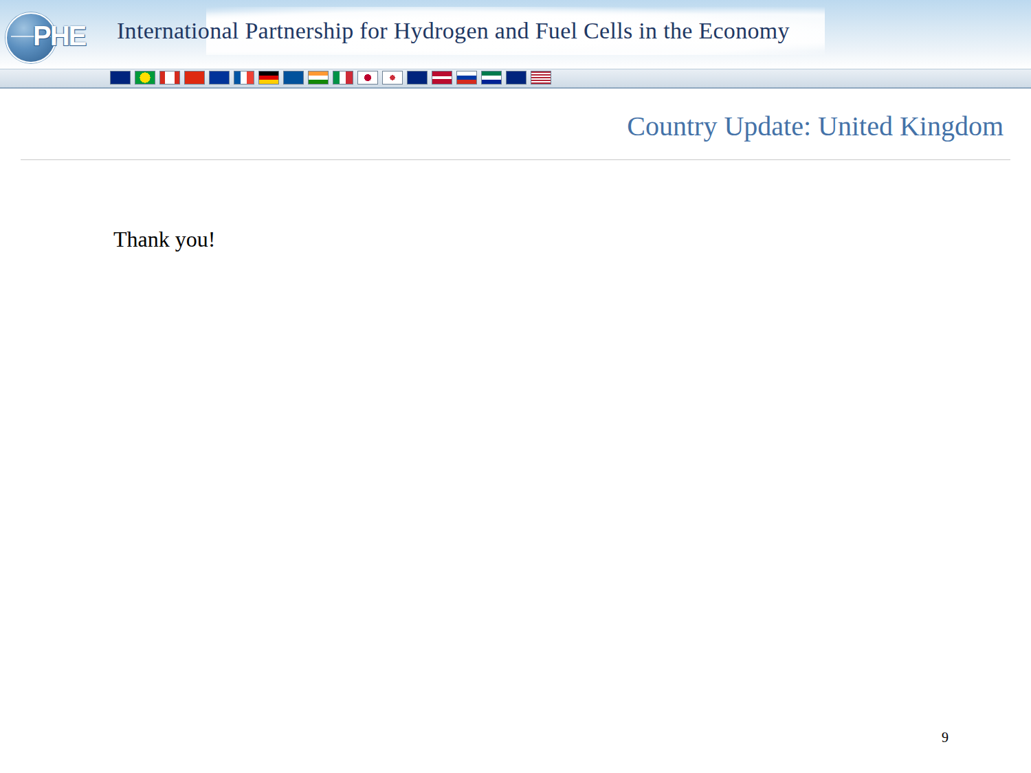PHE
International Partnership for Hydrogen and Fuel Cells in the Economy
Country Update: United Kingdom
Thank you!
9